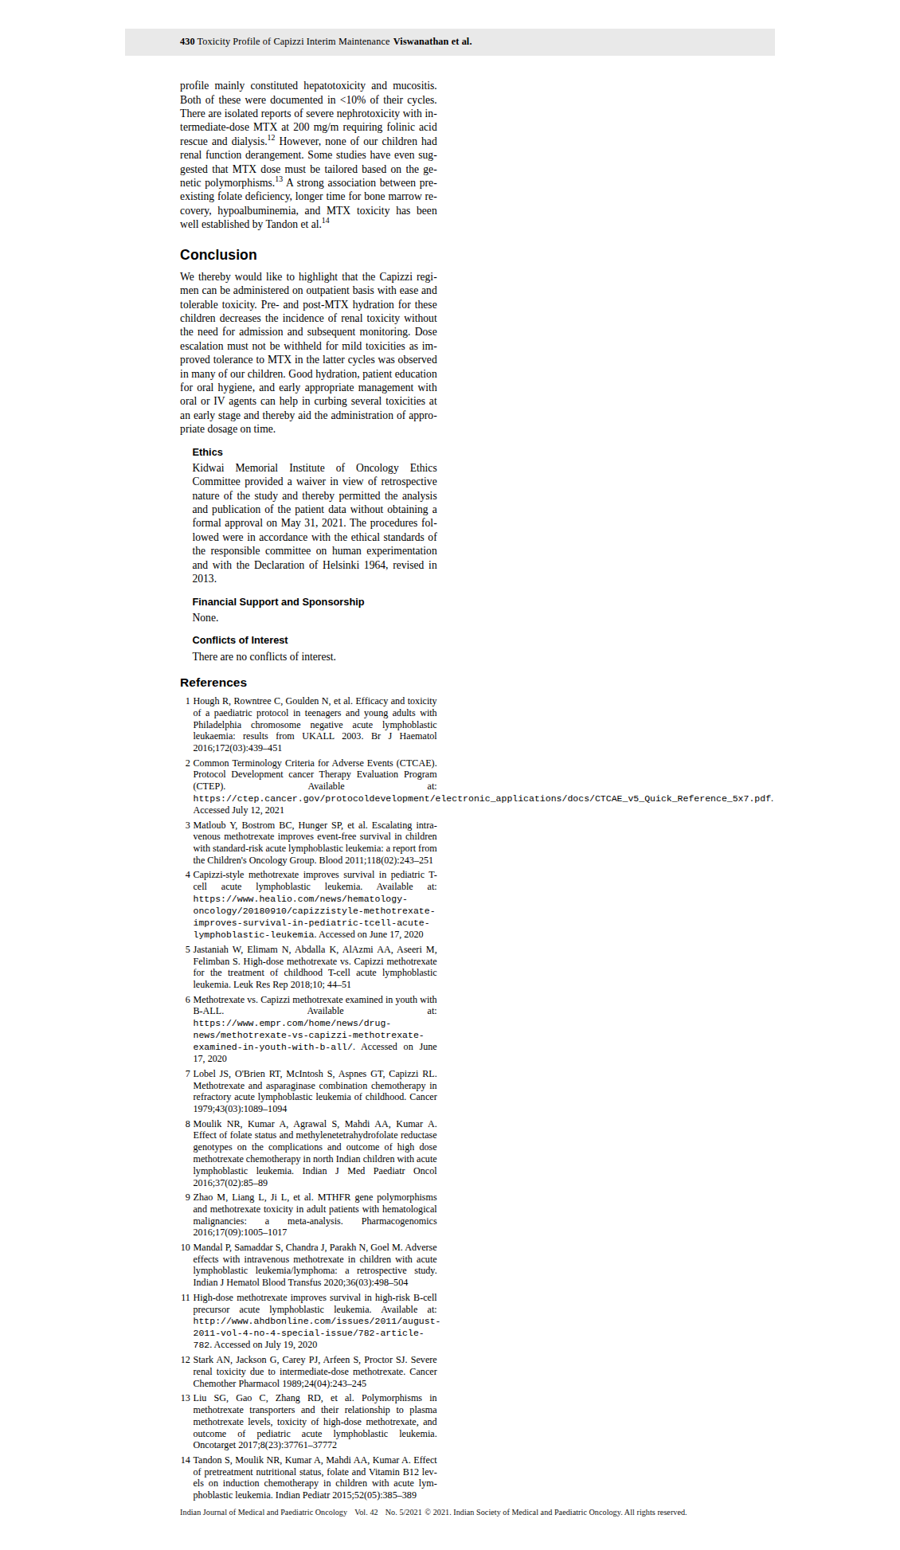430 Toxicity Profile of Capizzi Interim Maintenance Viswanathan et al.
profile mainly constituted hepatotoxicity and mucositis. Both of these were documented in <10% of their cycles. There are isolated reports of severe nephrotoxicity with intermediate-dose MTX at 200 mg/m requiring folinic acid rescue and dialysis.12 However, none of our children had renal function derangement. Some studies have even suggested that MTX dose must be tailored based on the genetic polymorphisms.13 A strong association between preexisting folate deficiency, longer time for bone marrow recovery, hypoalbuminemia, and MTX toxicity has been well established by Tandon et al.14
Conclusion
We thereby would like to highlight that the Capizzi regimen can be administered on outpatient basis with ease and tolerable toxicity. Pre- and post-MTX hydration for these children decreases the incidence of renal toxicity without the need for admission and subsequent monitoring. Dose escalation must not be withheld for mild toxicities as improved tolerance to MTX in the latter cycles was observed in many of our children. Good hydration, patient education for oral hygiene, and early appropriate management with oral or IV agents can help in curbing several toxicities at an early stage and thereby aid the administration of appropriate dosage on time.
Ethics
Kidwai Memorial Institute of Oncology Ethics Committee provided a waiver in view of retrospective nature of the study and thereby permitted the analysis and publication of the patient data without obtaining a formal approval on May 31, 2021. The procedures followed were in accordance with the ethical standards of the responsible committee on human experimentation and with the Declaration of Helsinki 1964, revised in 2013.
Financial Support and Sponsorship
None.
Conflicts of Interest
There are no conflicts of interest.
References
Hough R, Rowntree C, Goulden N, et al. Efficacy and toxicity of a paediatric protocol in teenagers and young adults with Philadelphia chromosome negative acute lymphoblastic leukaemia: results from UKALL 2003. Br J Haematol 2016;172(03):439–451
Common Terminology Criteria for Adverse Events (CTCAE). Protocol Development cancer Therapy Evaluation Program (CTEP). Available at: https://ctep.cancer.gov/protocoldevelopment/electronic_applications/docs/CTCAE_v5_Quick_Reference_5x7.pdf. Accessed July 12, 2021
Matloub Y, Bostrom BC, Hunger SP, et al. Escalating intravenous methotrexate improves event-free survival in children with standard-risk acute lymphoblastic leukemia: a report from the Children's Oncology Group. Blood 2011;118(02):243–251
Capizzi-style methotrexate improves survival in pediatric T-cell acute lymphoblastic leukemia. Available at: https://www.healio.com/news/hematology-oncology/20180910/capizzistyle-methotrexate-improves-survival-in-pediatric-tcell-acute-lymphoblastic-leukemia. Accessed on June 17, 2020
Jastaniah W, Elimam N, Abdalla K, AlAzmi AA, Aseeri M, Felimban S. High-dose methotrexate vs. Capizzi methotrexate for the treatment of childhood T-cell acute lymphoblastic leukemia. Leuk Res Rep 2018;10; 44–51
Methotrexate vs. Capizzi methotrexate examined in youth with B-ALL. Available at: https://www.empr.com/home/news/drug-news/methotrexate-vs-capizzi-methotrexate-examined-in-youth-with-b-all/. Accessed on June 17, 2020
Lobel JS, O'Brien RT, McIntosh S, Aspnes GT, Capizzi RL. Methotrexate and asparaginase combination chemotherapy in refractory acute lymphoblastic leukemia of childhood. Cancer 1979;43(03):1089–1094
Moulik NR, Kumar A, Agrawal S, Mahdi AA, Kumar A. Effect of folate status and methylenetetrahydrofolate reductase genotypes on the complications and outcome of high dose methotrexate chemotherapy in north Indian children with acute lymphoblastic leukemia. Indian J Med Paediatr Oncol 2016;37(02):85–89
Zhao M, Liang L, Ji L, et al. MTHFR gene polymorphisms and methotrexate toxicity in adult patients with hematological malignancies: a meta-analysis. Pharmacogenomics 2016;17(09):1005–1017
Mandal P, Samaddar S, Chandra J, Parakh N, Goel M. Adverse effects with intravenous methotrexate in children with acute lymphoblastic leukemia/lymphoma: a retrospective study. Indian J Hematol Blood Transfus 2020;36(03):498–504
High-dose methotrexate improves survival in high-risk B-cell precursor acute lymphoblastic leukemia. Available at: http://www.ahdbonline.com/issues/2011/august-2011-vol-4-no-4-special-issue/782-article-782. Accessed on July 19, 2020
Stark AN, Jackson G, Carey PJ, Arfeen S, Proctor SJ. Severe renal toxicity due to intermediate-dose methotrexate. Cancer Chemother Pharmacol 1989;24(04):243–245
Liu SG, Gao C, Zhang RD, et al. Polymorphisms in methotrexate transporters and their relationship to plasma methotrexate levels, toxicity of high-dose methotrexate, and outcome of pediatric acute lymphoblastic leukemia. Oncotarget 2017;8(23):37761–37772
Tandon S, Moulik NR, Kumar A, Mahdi AA, Kumar A. Effect of pretreatment nutritional status, folate and Vitamin B12 levels on induction chemotherapy in children with acute lymphoblastic leukemia. Indian Pediatr 2015;52(05):385–389
Indian Journal of Medical and Paediatric Oncology Vol. 42 No. 5/2021© 2021. Indian Society of Medical and Paediatric Oncology. All rights reserved.